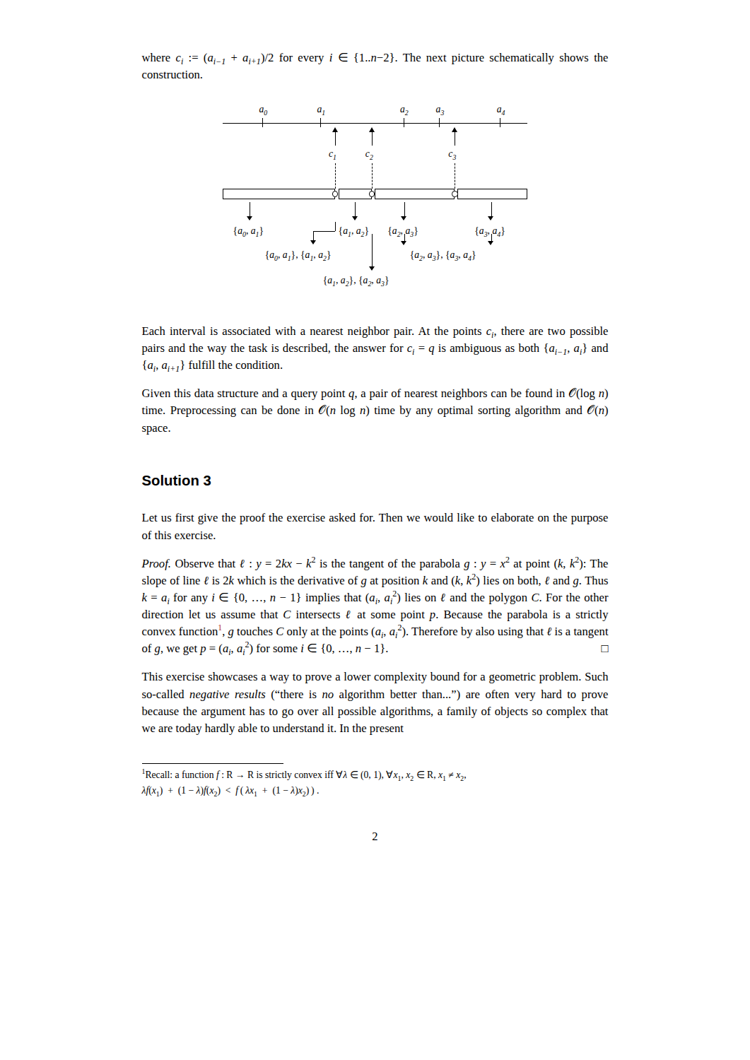where ci := (ai−1 + ai+1)/2 for every i ∈ {1..n−2}. The next picture schematically shows the construction.
a0 a1 a2 a3 a4
c1 c2 c3
{a0, a1} {a1, a2} {a2, a3} {a3, a4}
{a0, a1}, {a1, a2} {a2, a3}, {a3, a4}
{a1, a2}, {a2, a3}
Each interval is associated with a nearest neighbor pair. At the points ci, there are two possible pairs and the way the task is described, the answer for ci = q is ambiguous as both {ai−1, ai} and {ai, ai+1} fulfill the condition.
Given this data structure and a query point q, a pair of nearest neighbors can be found in 𝒪(log n) time. Preprocessing can be done in 𝒪(n log n) time by any optimal sorting algorithm and 𝒪(n) space.
Solution 3
Let us first give the proof the exercise asked for. Then we would like to elaborate on the purpose of this exercise.
Proof. Observe that ℓ : y = 2kx − k2 is the tangent of the parabola g : y = x2 at point (k, k2): The slope of line ℓ is 2k which is the derivative of g at position k and (k, k2) lies on both, ℓ and g. Thus k = ai for any i ∈ {0, …, n − 1} implies that (ai, ai2) lies on ℓ and the polygon C. For the other direction let us assume that C intersects ℓ at some point p. Because the parabola is a strictly convex function1, g touches C only at the points (ai, ai2). Therefore by also using that ℓ is a tangent of g, we get p = (ai, ai2) for some i ∈ {0, …, n − 1}.□
This exercise showcases a way to prove a lower complexity bound for a geometric problem. Such so-called negative results (“there is no algorithm better than...”) are often very hard to prove because the argument has to go over all possible algorithms, a family of objects so complex that we are today hardly able to understand it. In the present
1Recall: a function f : R → R is strictly convex iff ∀λ ∈ (0, 1), ∀x1, x2 ∈ R, x1 ≠ x2,
λf(x1) + (1 − λ)f(x2) < f ( λx1 + (1 − λ)x2) ) .
2